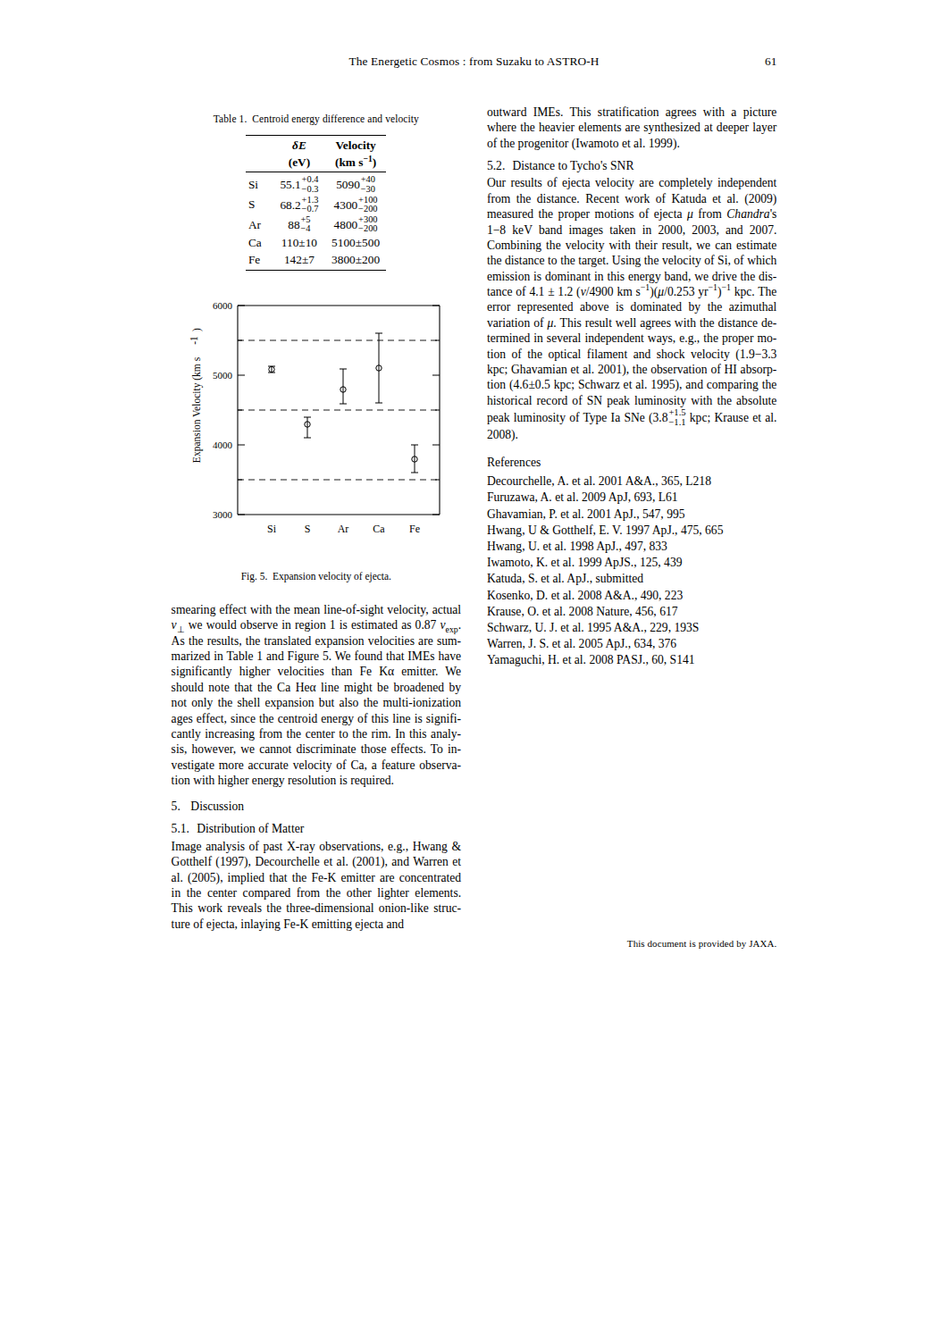The Energetic Cosmos : from Suzaku to ASTRO-H 61
Table 1. Centroid energy difference and velocity
| | δE | Velocity |
| --- | --- | --- |
| | (eV) | (km s −1 ) |
| Si | 55.1 +0.4 −0.3 | 5090 +40 −30 |
| S | 68.2 +1.3 −0.7 | 4300 +100 −200 |
| Ar | 88 +5 −4 | 4800 +300 −200 |
| Ca | 110±10 | 5100±500 |
| Fe | 142±7 | 3800±200 |
6000 5000 4000 3000 Expansion Velocity (km s -1 ) Si S Ar Ca Fe
Fig. 5. Expansion velocity of ejecta.
smearing effect with the mean line-of-sight velocity, actual v⊥ we would observe in region 1 is estimated as 0.87 vexp. As the results, the translated expansion velocities are summarized in Table 1 and Figure 5. We found that IMEs have significantly higher velocities than Fe Kα emitter. We should note that the Ca Heα line might be broadened by not only the shell expansion but also the multi-ionization ages effect, since the centroid energy of this line is significantly increasing from the center to the rim. In this analysis, however, we cannot discriminate those effects. To investigate more accurate velocity of Ca, a feature observation with higher energy resolution is required.
5. Discussion
5.1. Distribution of Matter
Image analysis of past X-ray observations, e.g., Hwang & Gotthelf (1997), Decourchelle et al. (2001), and Warren et al. (2005), implied that the Fe-K emitter are concentrated in the center compared from the other lighter elements. This work reveals the three-dimensional onion-like structure of ejecta, inlaying Fe-K emitting ejecta and
outward IMEs. This stratification agrees with a picture where the heavier elements are synthesized at deeper layer of the progenitor (Iwamoto et al. 1999).
5.2. Distance to Tycho's SNR
Our results of ejecta velocity are completely independent from the distance. Recent work of Katuda et al. (2009) measured the proper motions of ejecta μ from Chandra's 1−8 keV band images taken in 2000, 2003, and 2007. Combining the velocity with their result, we can estimate the distance to the target. Using the velocity of Si, of which emission is dominant in this energy band, we drive the distance of 4.1 ± 1.2 (v/4900 km s−1)(μ/0.253 yr−1)−1 kpc. The error represented above is dominated by the azimuthal variation of μ. This result well agrees with the distance determined in several independent ways, e.g., the proper motion of the optical filament and shock velocity (1.9−3.3 kpc; Ghavamian et al. 2001), the observation of HI absorption (4.6±0.5 kpc; Schwarz et al. 1995), and comparing the historical record of SN peak luminosity with the absolute peak luminosity of Type Ia SNe (3.8+1.5−1.1 kpc; Krause et al. 2008).
References
Decourchelle, A. et al. 2001 A&A., 365, L218
Furuzawa, A. et al. 2009 ApJ, 693, L61
Ghavamian, P. et al. 2001 ApJ., 547, 995
Hwang, U & Gotthelf, E. V. 1997 ApJ., 475, 665
Hwang, U. et al. 1998 ApJ., 497, 833
Iwamoto, K. et al. 1999 ApJS., 125, 439
Katuda, S. et al. ApJ., submitted
Kosenko, D. et al. 2008 A&A., 490, 223
Krause, O. et al. 2008 Nature, 456, 617
Schwarz, U. J. et al. 1995 A&A., 229, 193S
Warren, J. S. et al. 2005 ApJ., 634, 376
Yamaguchi, H. et al. 2008 PASJ., 60, S141
This document is provided by JAXA.